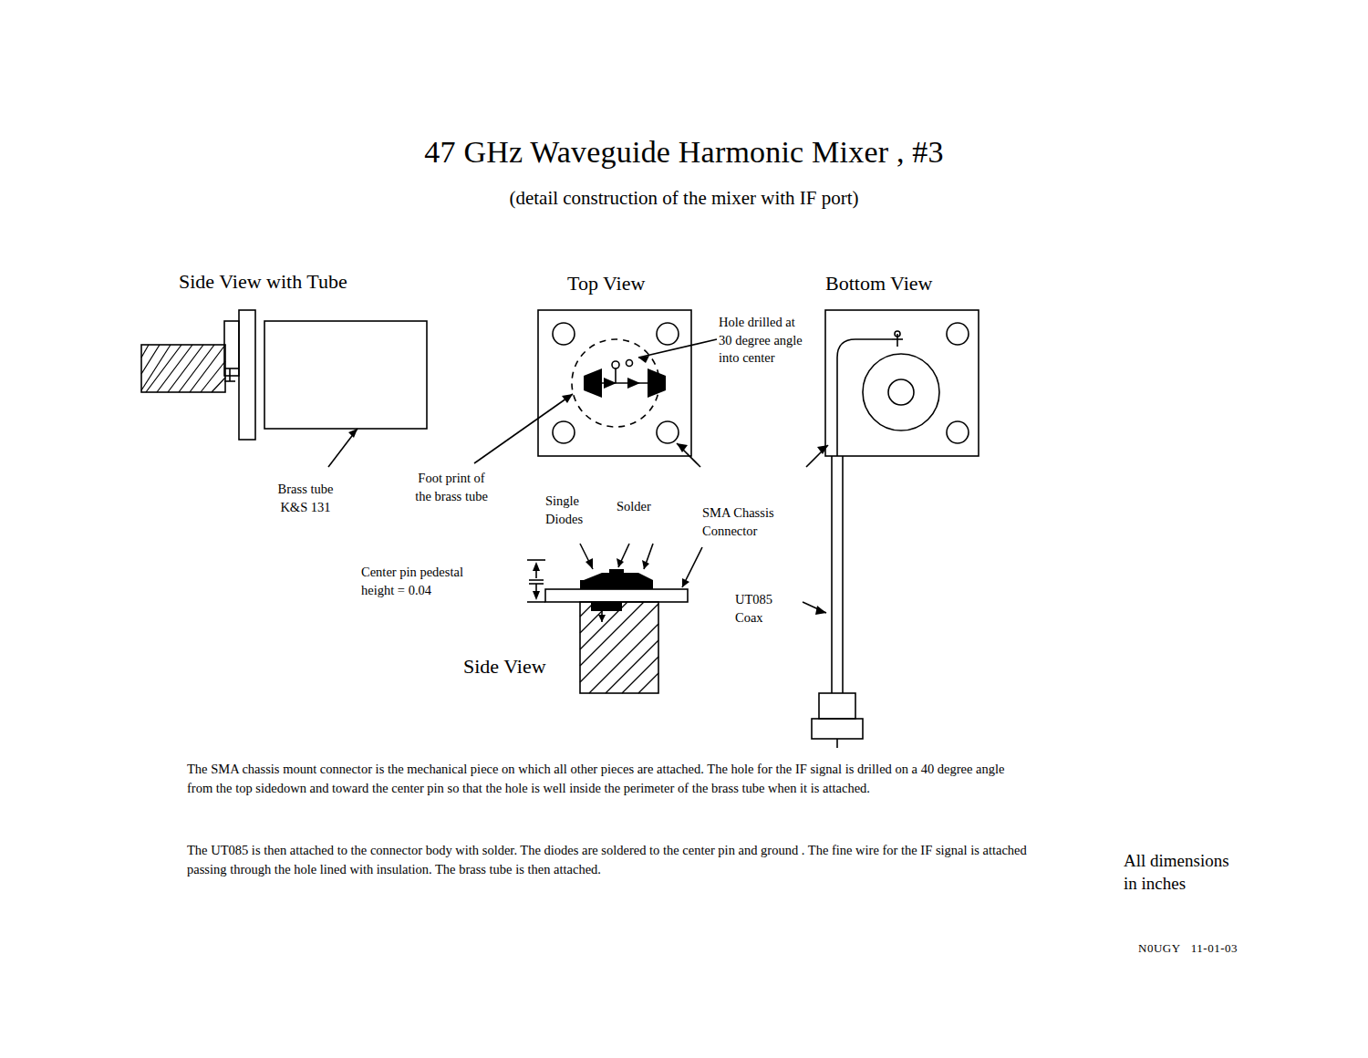47 GHz Waveguide Harmonic Mixer , #3
(detail construction of the mixer with IF port)
Side View with Tube
Top View
Bottom View
Side View
Hole drilled at 30 degree angle into center
Brass tube
K&S 131
Foot print of
the brass tube
Single
Diodes
Solder
SMA Chassis
Connector
Center pin pedestal
height = 0.04
UT085
Coax
The SMA chassis mount connector is the mechanical piece on which all other pieces are attached. The hole for the IF signal is drilled on a 40 degree angle from the top sidedown and toward the center pin so that the hole is well inside the perimeter of the brass tube when it is attached.
The UT085 is then attached to the connector body with solder. The diodes are soldered to the center pin and ground . The fine wire for the IF signal is attached passing through the hole lined with insulation. The brass tube is then attached.
All dimensions
in inches
N0UGY 11-01-03